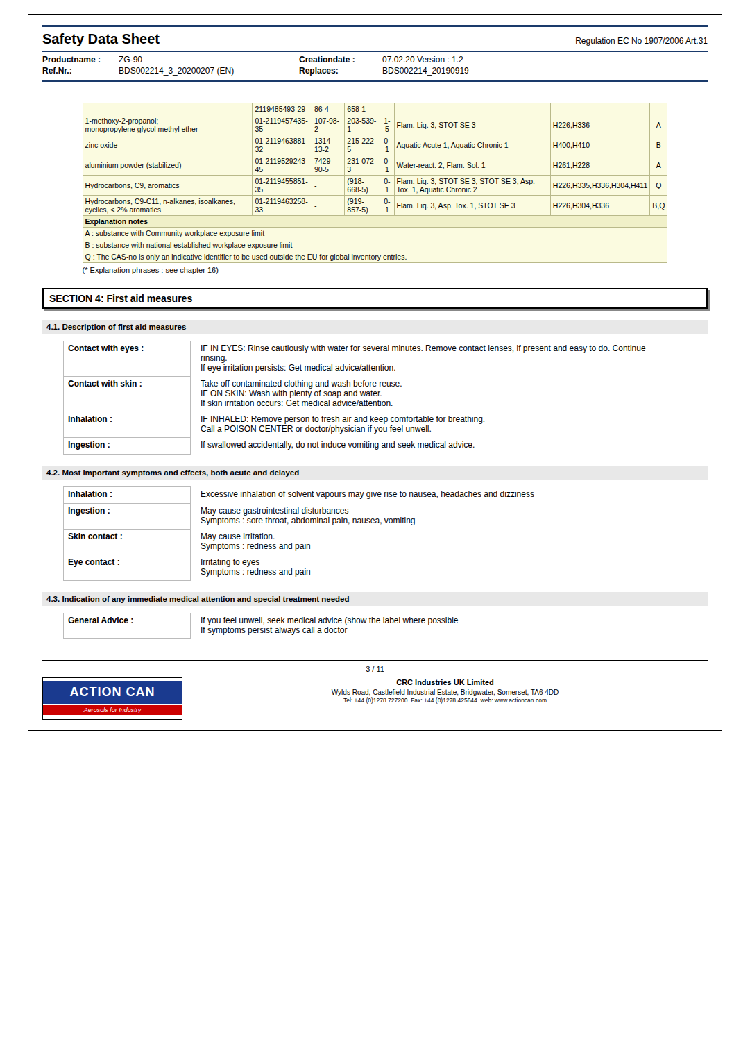Safety Data Sheet
Regulation EC No 1907/2006 Art.31
Productname :
ZG-90
Creationdate :
07.02.20 Version : 1.2
Ref.Nr.:
BDS002214_3_20200207 (EN)
Replaces:
BDS002214_20190919
| | 2119485493-29 | 86-4 | 658-1 | | | | |
| 1-methoxy-2-propanol; monopropylene glycol methyl ether | 01-2119457435-35 | 107-98-2 | 203-539-1 | 1-5 | Flam. Liq. 3, STOT SE 3 | H226,H336 | A |
| zinc oxide | 01-2119463881-32 | 1314-13-2 | 215-222-5 | 0-1 | Aquatic Acute 1, Aquatic Chronic 1 | H400,H410 | B |
| aluminium powder (stabilized) | 01-2119529243-45 | 7429-90-5 | 231-072-3 | 0-1 | Water-react. 2, Flam. Sol. 1 | H261,H228 | A |
| Hydrocarbons, C9, aromatics | 01-2119455851-35 | - | (918-668-5) | 0-1 | Flam. Liq. 3, STOT SE 3, STOT SE 3, Asp. Tox. 1, Aquatic Chronic 2 | H226,H335,H336,H304,H411 | Q |
| Hydrocarbons, C9-C11, n-alkanes, isoalkanes, cyclics, < 2% aromatics | 01-2119463258-33 | - | (919-857-5) | 0-1 | Flam. Liq. 3, Asp. Tox. 1, STOT SE 3 | H226,H304,H336 | B,Q |
| Explanation notes |
| A : substance with Community workplace exposure limit |
| B : substance with national established workplace exposure limit |
| Q : The CAS-no is only an indicative identifier to be used outside the EU for global inventory entries. |
(* Explanation phrases : see chapter 16)
SECTION 4: First aid measures
4.1. Description of first aid measures
| Contact with eyes : | IF IN EYES: Rinse cautiously with water for several minutes. Remove contact lenses, if present and easy to do. Continue rinsing. If eye irritation persists: Get medical advice/attention. |
| Contact with skin : | Take off contaminated clothing and wash before reuse. IF ON SKIN: Wash with plenty of soap and water. If skin irritation occurs: Get medical advice/attention. |
| Inhalation : | IF INHALED: Remove person to fresh air and keep comfortable for breathing. Call a POISON CENTER or doctor/physician if you feel unwell. |
| Ingestion : | If swallowed accidentally, do not induce vomiting and seek medical advice. |
4.2. Most important symptoms and effects, both acute and delayed
| Inhalation : | Excessive inhalation of solvent vapours may give rise to nausea, headaches and dizziness |
| Ingestion : | May cause gastrointestinal disturbances Symptoms : sore throat, abdominal pain, nausea, vomiting |
| Skin contact : | May cause irritation. Symptoms : redness and pain |
| Eye contact : | Irritating to eyes Symptoms : redness and pain |
4.3. Indication of any immediate medical attention and special treatment needed
| General Advice : | If you feel unwell, seek medical advice (show the label where possible If symptoms persist always call a doctor |
3 / 11
ACTION CAN
Aerosols for Industry
CRC Industries UK Limited
Wylds Road, Castlefield Industrial Estate, Bridgwater, Somerset, TA6 4DD
Tel: +44 (0)1278 727200 Fax: +44 (0)1278 425644 web: www.actioncan.com